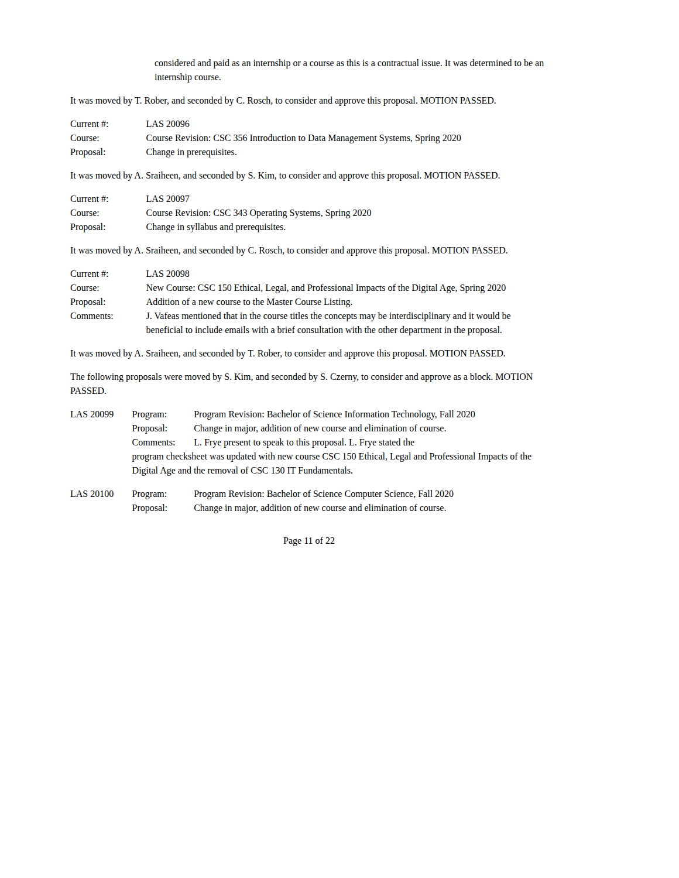considered and paid as an internship or a course as this is a contractual issue. It was determined to be an internship course.
It was moved by T. Rober, and seconded by C. Rosch, to consider and approve this proposal. MOTION PASSED.
| Current #: | LAS 20096 |
| Course: | Course Revision: CSC 356 Introduction to Data Management Systems, Spring 2020 |
| Proposal: | Change in prerequisites. |
It was moved by A. Sraiheen, and seconded by S. Kim, to consider and approve this proposal. MOTION PASSED.
| Current #: | LAS 20097 |
| Course: | Course Revision: CSC 343 Operating Systems, Spring 2020 |
| Proposal: | Change in syllabus and prerequisites. |
It was moved by A. Sraiheen, and seconded by C. Rosch, to consider and approve this proposal. MOTION PASSED.
| Current #: | LAS 20098 |
| Course: | New Course: CSC 150 Ethical, Legal, and Professional Impacts of the Digital Age, Spring 2020 |
| Proposal: | Addition of a new course to the Master Course Listing. |
| Comments: | J. Vafeas mentioned that in the course titles the concepts may be interdisciplinary and it would be beneficial to include emails with a brief consultation with the other department in the proposal. |
It was moved by A. Sraiheen, and seconded by T. Rober, to consider and approve this proposal. MOTION PASSED.
The following proposals were moved by S. Kim, and seconded by S. Czerny, to consider and approve as a block. MOTION PASSED.
| LAS 20099 | Program: | Program Revision: Bachelor of Science Information Technology, Fall 2020 |
| | Proposal: | Change in major, addition of new course and elimination of course. |
| | Comments: | L. Frye present to speak to this proposal. L. Frye stated the |
| | program checksheet was updated with new course CSC 150 Ethical, Legal and Professional Impacts of the Digital Age and the removal of CSC 130 IT Fundamentals. |
| LAS 20100 | Program: | Program Revision: Bachelor of Science Computer Science, Fall 2020 |
| | Proposal: | Change in major, addition of new course and elimination of course. |
Page 11 of 22